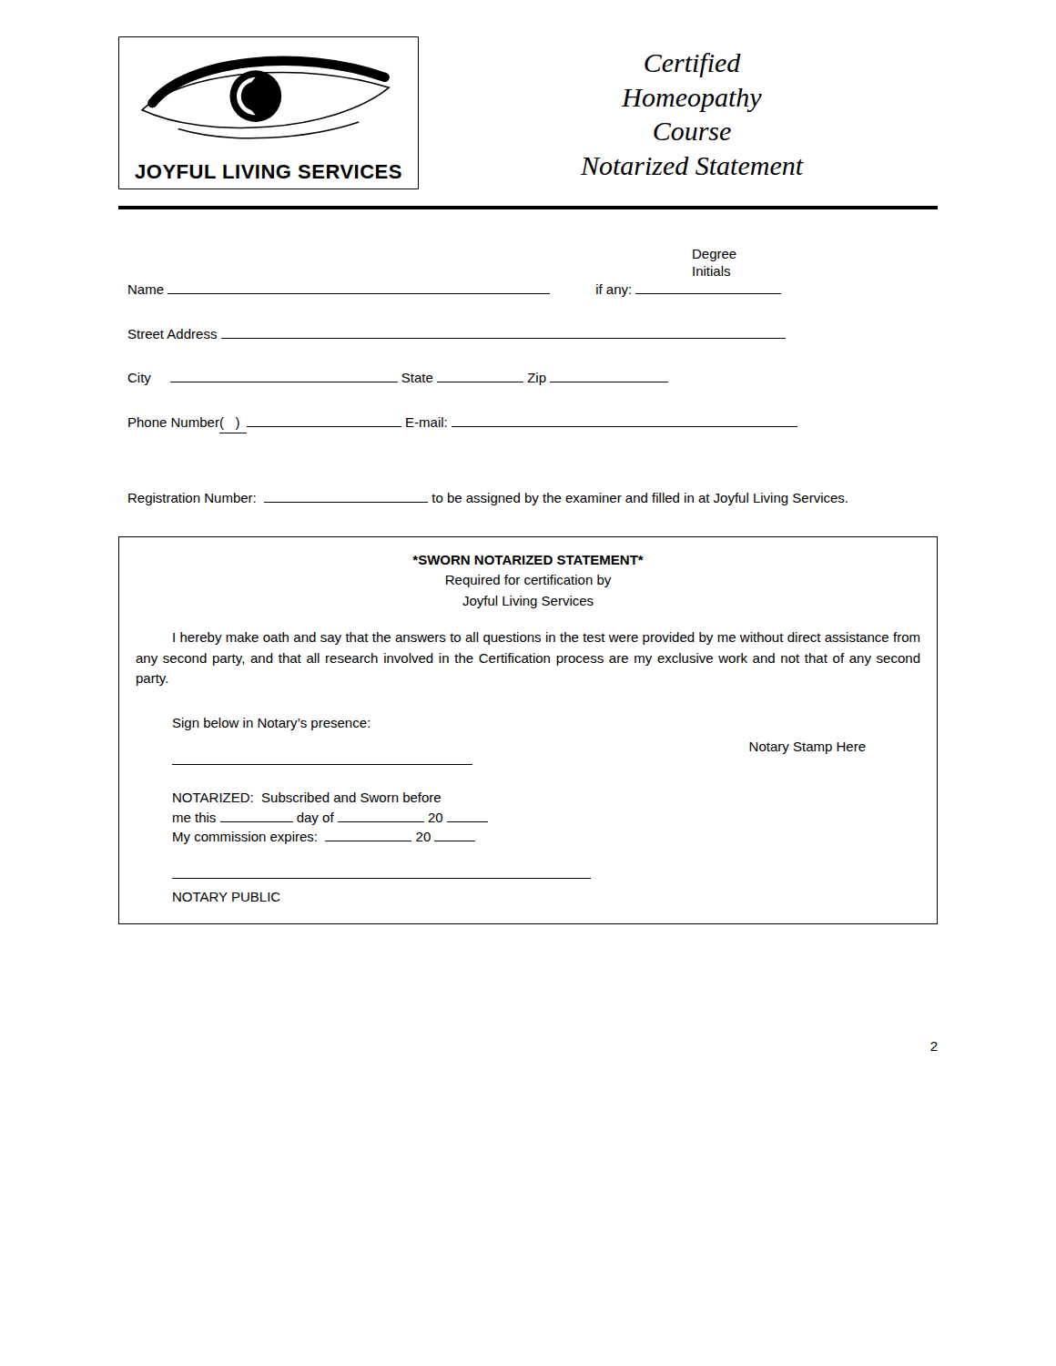JOYFUL LIVING SERVICES
Certified
Homeopathy
Course
Notarized Statement
Degree
Initials
Name if any:
Street Address
City State Zip
Phone Number( ) E-mail:
Registration Number: to be assigned by the examiner and filled in at Joyful Living Services.
*SWORN NOTARIZED STATEMENT*
Required for certification by
Joyful Living Services
I hereby make oath and say that the answers to all questions in the test were provided by me without direct assistance from any second party, and that all research involved in the Certification process are my exclusive work and not that of any second party.
Sign below in Notary’s presence: Notary Stamp Here
NOTARIZED: Subscribed and Sworn before
me this day of 20
My commission expires: 20
NOTARY PUBLIC
2